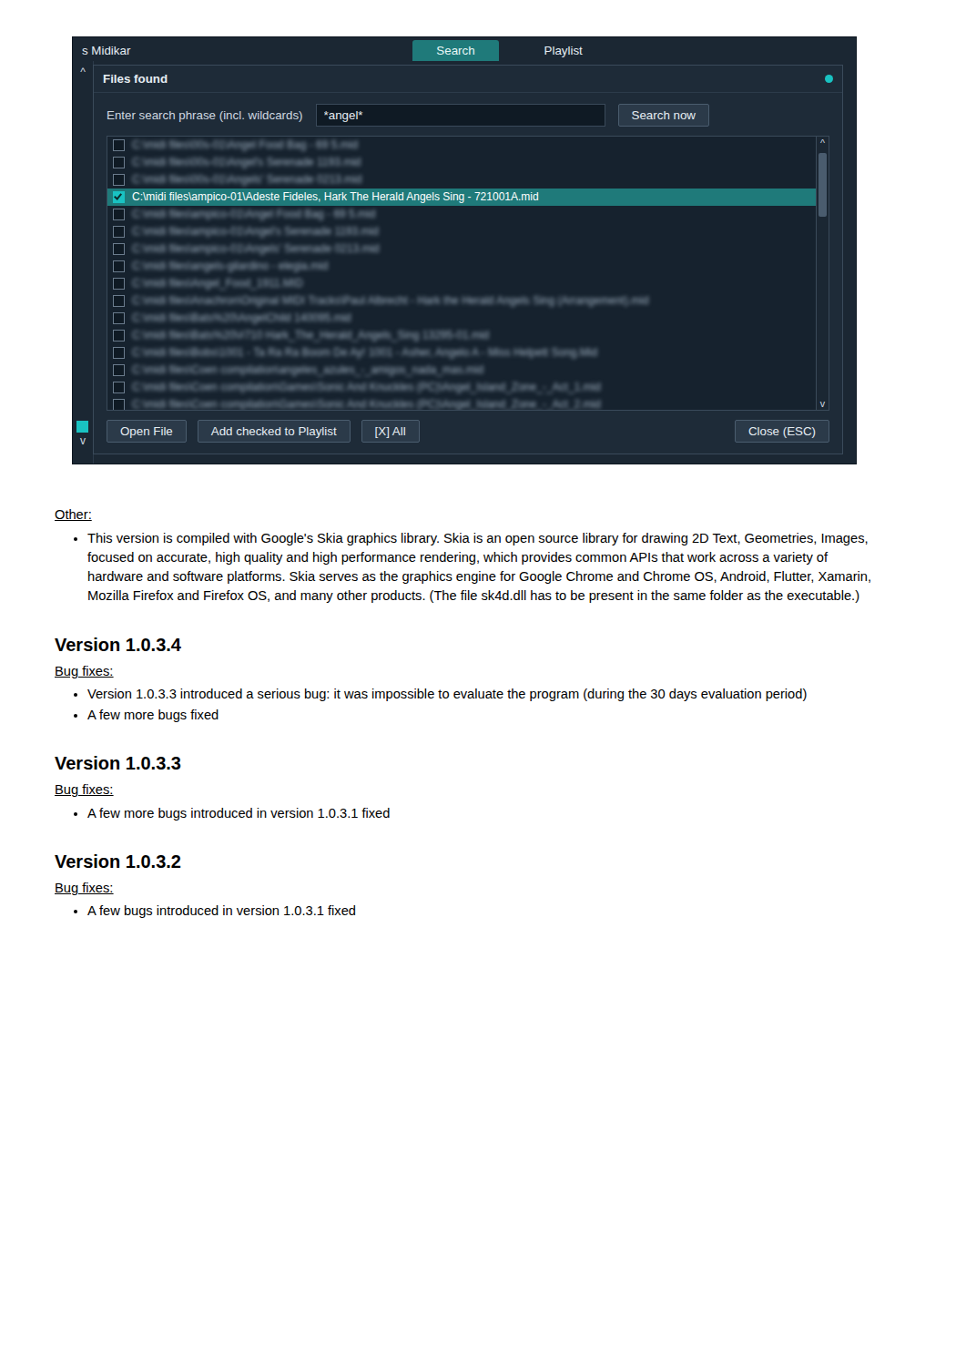s Midikar Search Playlist
^
v
Files found
Enter search phrase (incl. wildcards) Search now
C:\midi files\00s-01\Angel Food Bag - 69 5.mid
C:\midi files\00s-01\Angel's Serenade 1193.mid
C:\midi files\00s-01\Angels' Serenade 0213.mid
C:\midi files\ampico-01\Adeste Fideles, Hark The Herald Angels Sing - 721001A.mid
C:\midi files\ampico-01\Angel Food Bag - 69 5.mid
C:\midi files\ampico-01\Angel's Serenade 1193.mid
C:\midi files\ampico-01\Angels' Serenade 0213.mid
C:\midi files\angels-gilardino - elegia.mid
C:\midi files\Angel_Food_1911.MID
C:\midi files\Anachron\Original MIDI Tracks\Paul Albrecht - Hark the Herald Angels Sing (Arrangement).mid
C:\midi files\Bats%20\AngelChild 140095.mid
C:\midi files\Bats%20\#710 Hark_The_Herald_Angels_Sing 13295-01.mid
C:\midi files\Bobs\1001 - Ta Ra Ra Boom De Ay! 1001 - Asher, Angelo A - Miss Helpett Song.Mid
C:\midi files\Coen compilation\angeles_azules_-_amigos_nada_mas.mid
C:\midi files\Coen compilation\Games\Sonic And Knuckles (PC)\Angel_Island_Zone_-_Act_1.mid
C:\midi files\Coen compilation\Games\Sonic And Knuckles (PC)\Angel_Island_Zone_-_Act_2.mid
C:\midi files\Coen compilation\hans_zimmer_angels_and_demons.mid
^
v
Open File Add checked to Playlist [X] All Close (ESC)
Other:
This version is compiled with Google's Skia graphics library. Skia is an open source library for drawing 2D Text, Geometries, Images, focused on accurate, high quality and high performance rendering, which provides common APIs that work across a variety of hardware and software platforms. Skia serves as the graphics engine for Google Chrome and Chrome OS, Android, Flutter, Xamarin, Mozilla Firefox and Firefox OS, and many other products. (The file sk4d.dll has to be present in the same folder as the executable.)
Version 1.0.3.4
Bug fixes:
Version 1.0.3.3 introduced a serious bug: it was impossible to evaluate the program (during the 30 days evaluation period)
A few more bugs fixed
Version 1.0.3.3
Bug fixes:
A few more bugs introduced in version 1.0.3.1 fixed
Version 1.0.3.2
Bug fixes:
A few bugs introduced in version 1.0.3.1 fixed